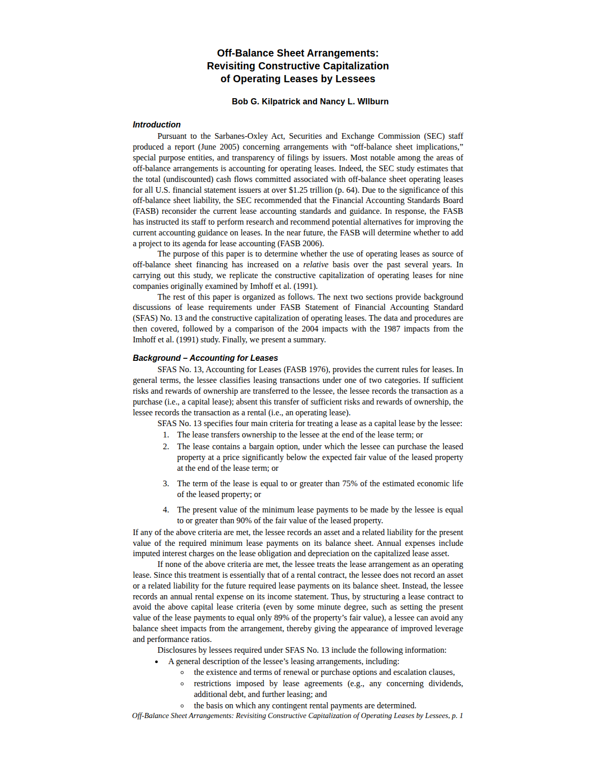Off-Balance Sheet Arrangements:
Revisiting Constructive Capitalization
of Operating Leases by Lessees
Bob G. Kilpatrick and Nancy L. WIlburn
Introduction
Pursuant to the Sarbanes-Oxley Act, Securities and Exchange Commission (SEC) staff produced a report (June 2005) concerning arrangements with “off-balance sheet implications,” special purpose entities, and transparency of filings by issuers. Most notable among the areas of off-balance arrangements is accounting for operating leases. Indeed, the SEC study estimates that the total (undiscounted) cash flows committed associated with off-balance sheet operating leases for all U.S. financial statement issuers at over $1.25 trillion (p. 64). Due to the significance of this off-balance sheet liability, the SEC recommended that the Financial Accounting Standards Board (FASB) reconsider the current lease accounting standards and guidance. In response, the FASB has instructed its staff to perform research and recommend potential alternatives for improving the current accounting guidance on leases. In the near future, the FASB will determine whether to add a project to its agenda for lease accounting (FASB 2006).
The purpose of this paper is to determine whether the use of operating leases as source of off-balance sheet financing has increased on a relative basis over the past several years. In carrying out this study, we replicate the constructive capitalization of operating leases for nine companies originally examined by Imhoff et al. (1991).
The rest of this paper is organized as follows. The next two sections provide background discussions of lease requirements under FASB Statement of Financial Accounting Standard (SFAS) No. 13 and the constructive capitalization of operating leases. The data and procedures are then covered, followed by a comparison of the 2004 impacts with the 1987 impacts from the Imhoff et al. (1991) study. Finally, we present a summary.
Background – Accounting for Leases
SFAS No. 13, Accounting for Leases (FASB 1976), provides the current rules for leases. In general terms, the lessee classifies leasing transactions under one of two categories. If sufficient risks and rewards of ownership are transferred to the lessee, the lessee records the transaction as a purchase (i.e., a capital lease); absent this transfer of sufficient risks and rewards of ownership, the lessee records the transaction as a rental (i.e., an operating lease).
SFAS No. 13 specifies four main criteria for treating a lease as a capital lease by the lessee:
The lease transfers ownership to the lessee at the end of the lease term; or
The lease contains a bargain option, under which the lessee can purchase the leased property at a price significantly below the expected fair value of the leased property at the end of the lease term; or
The term of the lease is equal to or greater than 75% of the estimated economic life of the leased property; or
The present value of the minimum lease payments to be made by the lessee is equal to or greater than 90% of the fair value of the leased property.
If any of the above criteria are met, the lessee records an asset and a related liability for the present value of the required minimum lease payments on its balance sheet. Annual expenses include imputed interest charges on the lease obligation and depreciation on the capitalized lease asset.
If none of the above criteria are met, the lessee treats the lease arrangement as an operating lease. Since this treatment is essentially that of a rental contract, the lessee does not record an asset or a related liability for the future required lease payments on its balance sheet. Instead, the lessee records an annual rental expense on its income statement. Thus, by structuring a lease contract to avoid the above capital lease criteria (even by some minute degree, such as setting the present value of the lease payments to equal only 89% of the property’s fair value), a lessee can avoid any balance sheet impacts from the arrangement, thereby giving the appearance of improved leverage and performance ratios.
Disclosures by lessees required under SFAS No. 13 include the following information:
A general description of the lessee’s leasing arrangements, including:
the existence and terms of renewal or purchase options and escalation clauses,
restrictions imposed by lease agreements (e.g., any concerning dividends, additional debt, and further leasing; and
the basis on which any contingent rental payments are determined.
Off-Balance Sheet Arrangements: Revisiting Constructive Capitalization of Operating Leases by Lessees, p. 1